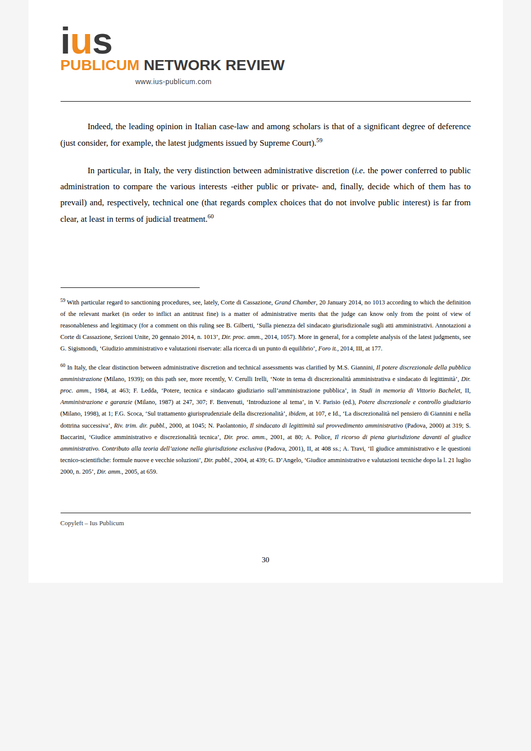ius PUBLICUM NETWORK REVIEW
www.ius-publicum.com
Indeed, the leading opinion in Italian case-law and among scholars is that of a significant degree of deference (just consider, for example, the latest judgments issued by Supreme Court).59
In particular, in Italy, the very distinction between administrative discretion (i.e. the power conferred to public administration to compare the various interests -either public or private- and, finally, decide which of them has to prevail) and, respectively, technical one (that regards complex choices that do not involve public interest) is far from clear, at least in terms of judicial treatment.60
59 With particular regard to sanctioning procedures, see, lately, Corte di Cassazione, Grand Chamber, 20 January 2014, no 1013 according to which the definition of the relevant market (in order to inflict an antitrust fine) is a matter of administrative merits that the judge can know only from the point of view of reasonableness and legitimacy (for a comment on this ruling see B. Gilberti, ‘Sulla pienezza del sindacato giurisdizionale sugli atti amministrativi. Annotazioni a Corte di Cassazione, Sezioni Unite, 20 gennaio 2014, n. 1013’, Dir. proc. amm., 2014, 1057). More in general, for a complete analysis of the latest judgments, see G. Sigismondi, ‘Giudizio amministrativo e valutazioni riservate: alla ricerca di un punto di equilibrio’, Foro it., 2014, III, at 177.
60 In Italy, the clear distinction between administrative discretion and technical assessments was clarified by M.S. Giannini, Il potere discrezionale della pubblica amministrazione (Milano, 1939); on this path see, more recently, V. Cerulli Irelli, ‘Note in tema di discrezionalità amministrativa e sindacato di legittimità’, Dir. proc. amm., 1984, at 463; F. Ledda, ‘Potere, tecnica e sindacato giudiziario sull’amministrazione pubblica’, in Studi in memoria di Vittorio Bachelet, II, Amministrazione e garanzie (Milano, 1987) at 247, 307; F. Benvenuti, ‘Introduzione al tema’, in V. Parisio (ed.), Potere discrezionale e controllo giudiziario (Milano, 1998), at 1; F.G. Scoca, ‘Sul trattamento giurisprudenziale della discrezionalità’, ibidem, at 107, e Id., ‘La discrezionalità nel pensiero di Giannini e nella dottrina successiva’, Riv. trim. dir. pubbl., 2000, at 1045; N. Paolantonio, Il sindacato di legittimità sul provvedimento amministrativo (Padova, 2000) at 319; S. Baccarini, ‘Giudice amministrativo e discrezionalità tecnica’, Dir. proc. amm., 2001, at 80; A. Police, Il ricorso di piena giurisdizione davanti al giudice amministrativo. Contributo alla teoria dell’azione nella giurisdizione esclusiva (Padova, 2001), II, at 408 ss.; A. Travi, ‘Il giudice amministrativo e le questioni tecnico-scientifiche: formule nuove e vecchie soluzioni’, Dir. pubbl., 2004, at 439; G. D’Angelo, ‘Giudice amministrativo e valutazioni tecniche dopo la l. 21 luglio 2000, n. 205’, Dir. amm., 2005, at 659.
Copyleft – Ius Publicum
30